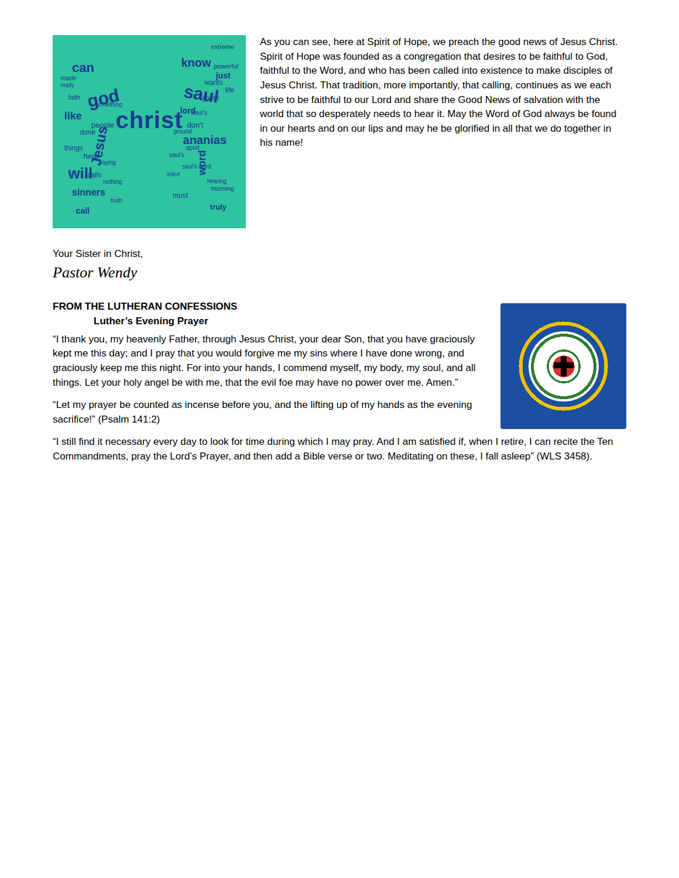extreme can know powerful just god saul made really wants life like faith given saul's lord christ people done don't ground something Jesus ananias things hear spirit word saul's will calls saying saul's word voice sinners nothing must hearing morning truth call truly
As you can see, here at Spirit of Hope, we preach the good news of Jesus Christ. Spirit of Hope was founded as a congregation that desires to be faithful to God, faithful to the Word, and who has been called into existence to make disciples of Jesus Christ. That tradition, more importantly, that calling, continues as we each strive to be faithful to our Lord and share the Good News of salvation with the world that so desperately needs to hear it. May the Word of God always be found in our hearts and on our lips and may he be glorified in all that we do together in his name!
Your Sister in Christ,
Pastor Wendy
From the Lutheran Confessions
Luther’s Evening Prayer
“I thank you, my heavenly Father, through Jesus Christ, your dear Son, that you have graciously kept me this day; and I pray that you would forgive me my sins where I have done wrong, and graciously keep me this night. For into your hands, I commend myself, my body, my soul, and all things. Let your holy angel be with me, that the evil foe may have no power over me. Amen.”
“Let my prayer be counted as incense before you, and the lifting up of my hands as the evening sacrifice!” (Psalm 141:2)
“I still find it necessary every day to look for time during which I may pray. And I am satisfied if, when I retire, I can recite the Ten Commandments, pray the Lord’s Prayer, and then add a Bible verse or two. Meditating on these, I fall asleep” (WLS 3458).